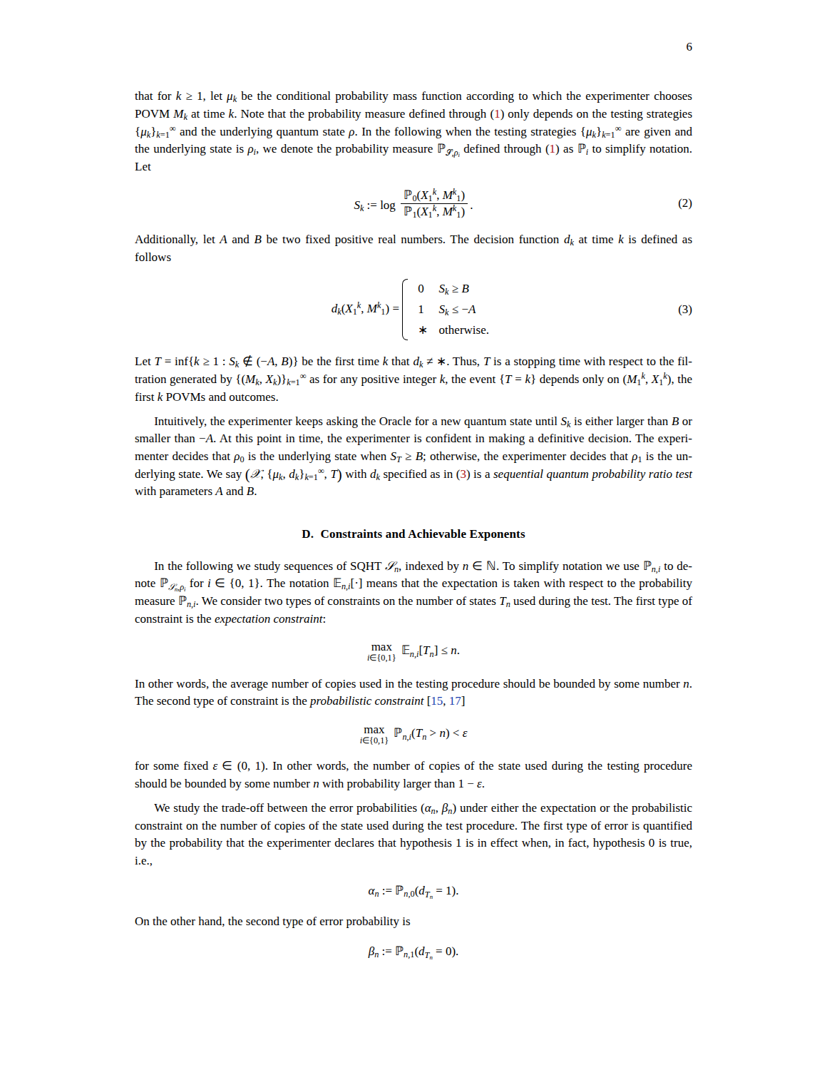6
that for k ≥ 1, let μk be the conditional probability mass function according to which the experimenter chooses POVM Mk at time k. Note that the probability measure defined through (1) only depends on the testing strategies {μk}k=1∞ and the underlying quantum state ρ. In the following when the testing strategies {μk}k=1∞ are given and the underlying state is ρi, we denote the probability measure ℙ𝒮,ρi defined through (1) as ℙi to simplify notation. Let
Sk := log ℙ0(X1k, Mk1) ℙ1(X1k, Mk1) . (2)
Additionally, let A and B be two fixed positive real numbers. The decision function dk at time k is defined as follows
dk(X1k, Mk1) =
| 0 | S k ≥ B |
| 1 | S k ≤ − A |
| ∗ | otherwise. |
(3)
Let T = inf{k ≥ 1 : Sk ∉ (−A, B)} be the first time k that dk ≠ ∗. Thus, T is a stopping time with respect to the filtration generated by {(Mk, Xk)}k=1∞ as for any positive integer k, the event {T = k} depends only on (M1k, X1k), the first k POVMs and outcomes.
Intuitively, the experimenter keeps asking the Oracle for a new quantum state until Sk is either larger than B or smaller than −A. At this point in time, the experimenter is confident in making a definitive decision. The experimenter decides that ρ0 is the underlying state when ST ≥ B; otherwise, the experimenter decides that ρ1 is the underlying state. We say (𝒳, {μk, dk}k=1∞, T) with dk specified as in (3) is a sequential quantum probability ratio test with parameters A and B.
D. Constraints and Achievable Exponents
In the following we study sequences of SQHT 𝒮n, indexed by n ∈ ℕ. To simplify notation we use ℙn,i to denote ℙ𝒮n,ρi for i ∈ {0, 1}. The notation 𝔼n,i[·] means that the expectation is taken with respect to the probability measure ℙn,i. We consider two types of constraints on the number of states Tn used during the test. The first type of constraint is the expectation constraint:
max i∈{0,1} 𝔼n,i[Tn] ≤ n.
In other words, the average number of copies used in the testing procedure should be bounded by some number n. The second type of constraint is the probabilistic constraint [15, 17]
max i∈{0,1} ℙn,i(Tn > n) < ε
for some fixed ε ∈ (0, 1). In other words, the number of copies of the state used during the testing procedure should be bounded by some number n with probability larger than 1 − ε.
We study the trade-off between the error probabilities (αn, βn) under either the expectation or the probabilistic constraint on the number of copies of the state used during the test procedure. The first type of error is quantified by the probability that the experimenter declares that hypothesis 1 is in effect when, in fact, hypothesis 0 is true, i.e.,
αn := ℙn,0(dTn = 1).
On the other hand, the second type of error probability is
βn := ℙn,1(dTn = 0).